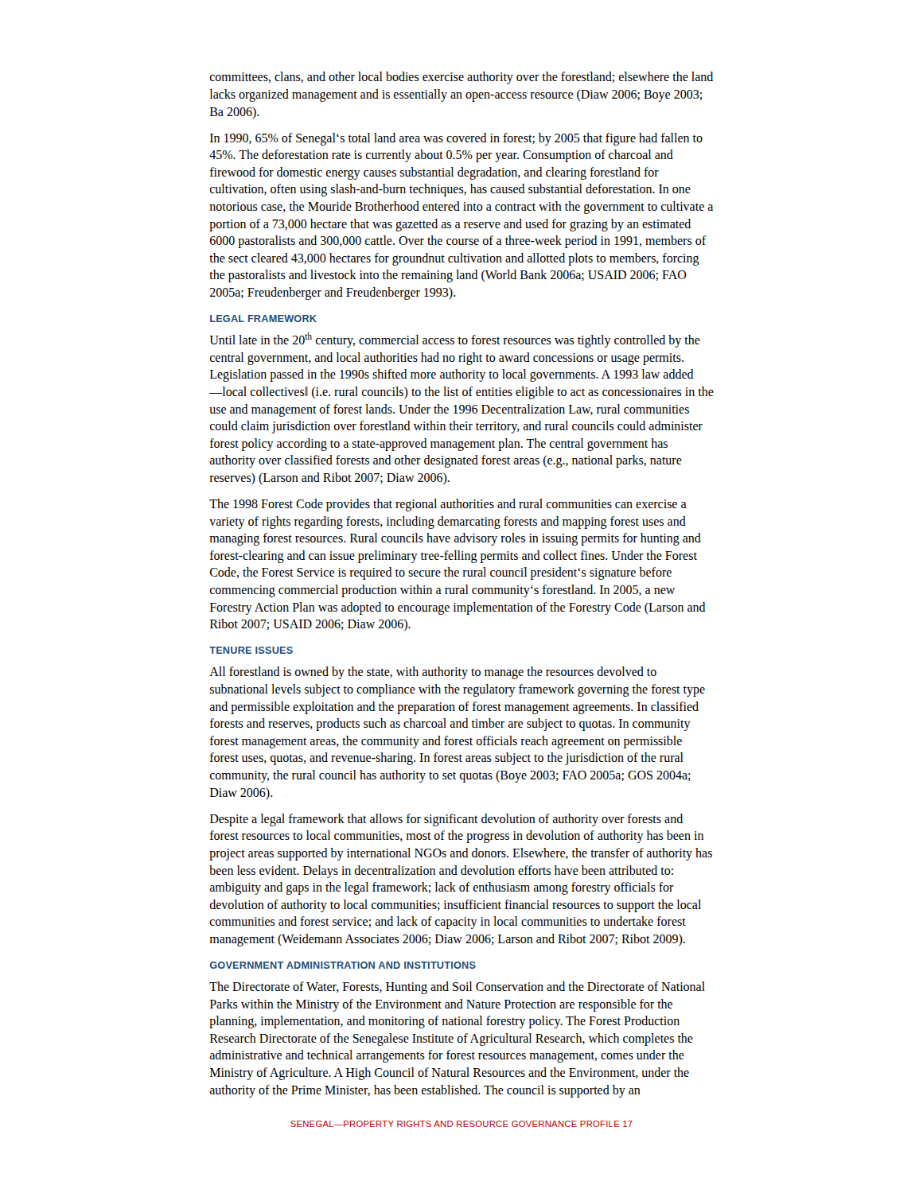committees, clans, and other local bodies exercise authority over the forestland; elsewhere the land lacks organized management and is essentially an open-access resource (Diaw 2006; Boye 2003; Ba 2006).
In 1990, 65% of Senegal‘s total land area was covered in forest; by 2005 that figure had fallen to 45%. The deforestation rate is currently about 0.5% per year. Consumption of charcoal and firewood for domestic energy causes substantial degradation, and clearing forestland for cultivation, often using slash-and-burn techniques, has caused substantial deforestation. In one notorious case, the Mouride Brotherhood entered into a contract with the government to cultivate a portion of a 73,000 hectare that was gazetted as a reserve and used for grazing by an estimated 6000 pastoralists and 300,000 cattle. Over the course of a three-week period in 1991, members of the sect cleared 43,000 hectares for groundnut cultivation and allotted plots to members, forcing the pastoralists and livestock into the remaining land (World Bank 2006a; USAID 2006; FAO 2005a; Freudenberger and Freudenberger 1993).
Legal Framework
Until late in the 20th century, commercial access to forest resources was tightly controlled by the central government, and local authorities had no right to award concessions or usage permits. Legislation passed in the 1990s shifted more authority to local governments. A 1993 law added ―local collectives‖ (i.e. rural councils) to the list of entities eligible to act as concessionaires in the use and management of forest lands. Under the 1996 Decentralization Law, rural communities could claim jurisdiction over forestland within their territory, and rural councils could administer forest policy according to a state-approved management plan. The central government has authority over classified forests and other designated forest areas (e.g., national parks, nature reserves) (Larson and Ribot 2007; Diaw 2006).
The 1998 Forest Code provides that regional authorities and rural communities can exercise a variety of rights regarding forests, including demarcating forests and mapping forest uses and managing forest resources. Rural councils have advisory roles in issuing permits for hunting and forest-clearing and can issue preliminary tree-felling permits and collect fines. Under the Forest Code, the Forest Service is required to secure the rural council president‘s signature before commencing commercial production within a rural community‘s forestland. In 2005, a new Forestry Action Plan was adopted to encourage implementation of the Forestry Code (Larson and Ribot 2007; USAID 2006; Diaw 2006).
Tenure Issues
All forestland is owned by the state, with authority to manage the resources devolved to subnational levels subject to compliance with the regulatory framework governing the forest type and permissible exploitation and the preparation of forest management agreements. In classified forests and reserves, products such as charcoal and timber are subject to quotas. In community forest management areas, the community and forest officials reach agreement on permissible forest uses, quotas, and revenue-sharing. In forest areas subject to the jurisdiction of the rural community, the rural council has authority to set quotas (Boye 2003; FAO 2005a; GOS 2004a; Diaw 2006).
Despite a legal framework that allows for significant devolution of authority over forests and forest resources to local communities, most of the progress in devolution of authority has been in project areas supported by international NGOs and donors. Elsewhere, the transfer of authority has been less evident. Delays in decentralization and devolution efforts have been attributed to: ambiguity and gaps in the legal framework; lack of enthusiasm among forestry officials for devolution of authority to local communities; insufficient financial resources to support the local communities and forest service; and lack of capacity in local communities to undertake forest management (Weidemann Associates 2006; Diaw 2006; Larson and Ribot 2007; Ribot 2009).
Government Administration and Institutions
The Directorate of Water, Forests, Hunting and Soil Conservation and the Directorate of National Parks within the Ministry of the Environment and Nature Protection are responsible for the planning, implementation, and monitoring of national forestry policy. The Forest Production Research Directorate of the Senegalese Institute of Agricultural Research, which completes the administrative and technical arrangements for forest resources management, comes under the Ministry of Agriculture. A High Council of Natural Resources and the Environment, under the authority of the Prime Minister, has been established. The council is supported by an
SENEGAL—PROPERTY RIGHTS AND RESOURCE GOVERNANCE PROFILE 17